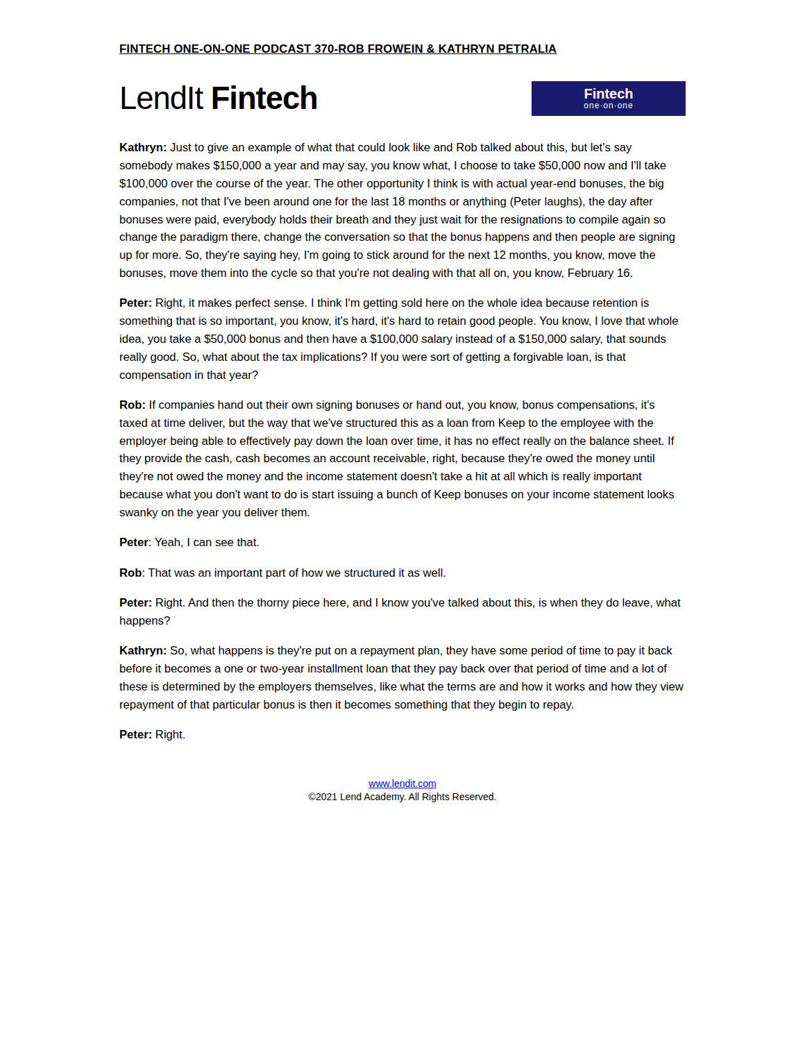FINTECH ONE-ON-ONE PODCAST 370-ROB FROWEIN & KATHRYN PETRALIA
LendIt Fintech
Fintech one·on·one
Kathryn: Just to give an example of what that could look like and Rob talked about this, but let's say somebody makes $150,000 a year and may say, you know what, I choose to take $50,000 now and I'll take $100,000 over the course of the year. The other opportunity I think is with actual year-end bonuses, the big companies, not that I've been around one for the last 18 months or anything (Peter laughs), the day after bonuses were paid, everybody holds their breath and they just wait for the resignations to compile again so change the paradigm there, change the conversation so that the bonus happens and then people are signing up for more. So, they're saying hey, I'm going to stick around for the next 12 months, you know, move the bonuses, move them into the cycle so that you're not dealing with that all on, you know, February 16.
Peter: Right, it makes perfect sense. I think I'm getting sold here on the whole idea because retention is something that is so important, you know, it's hard, it's hard to retain good people. You know, I love that whole idea, you take a $50,000 bonus and then have a $100,000 salary instead of a $150,000 salary, that sounds really good. So, what about the tax implications? If you were sort of getting a forgivable loan, is that compensation in that year?
Rob: If companies hand out their own signing bonuses or hand out, you know, bonus compensations, it's taxed at time deliver, but the way that we've structured this as a loan from Keep to the employee with the employer being able to effectively pay down the loan over time, it has no effect really on the balance sheet. If they provide the cash, cash becomes an account receivable, right, because they're owed the money until they're not owed the money and the income statement doesn't take a hit at all which is really important because what you don't want to do is start issuing a bunch of Keep bonuses on your income statement looks swanky on the year you deliver them.
Peter: Yeah, I can see that.
Rob: That was an important part of how we structured it as well.
Peter: Right. And then the thorny piece here, and I know you've talked about this, is when they do leave, what happens?
Kathryn: So, what happens is they're put on a repayment plan, they have some period of time to pay it back before it becomes a one or two-year installment loan that they pay back over that period of time and a lot of these is determined by the employers themselves, like what the terms are and how it works and how they view repayment of that particular bonus is then it becomes something that they begin to repay.
Peter: Right.
www.lendit.com
©2021 Lend Academy. All Rights Reserved.